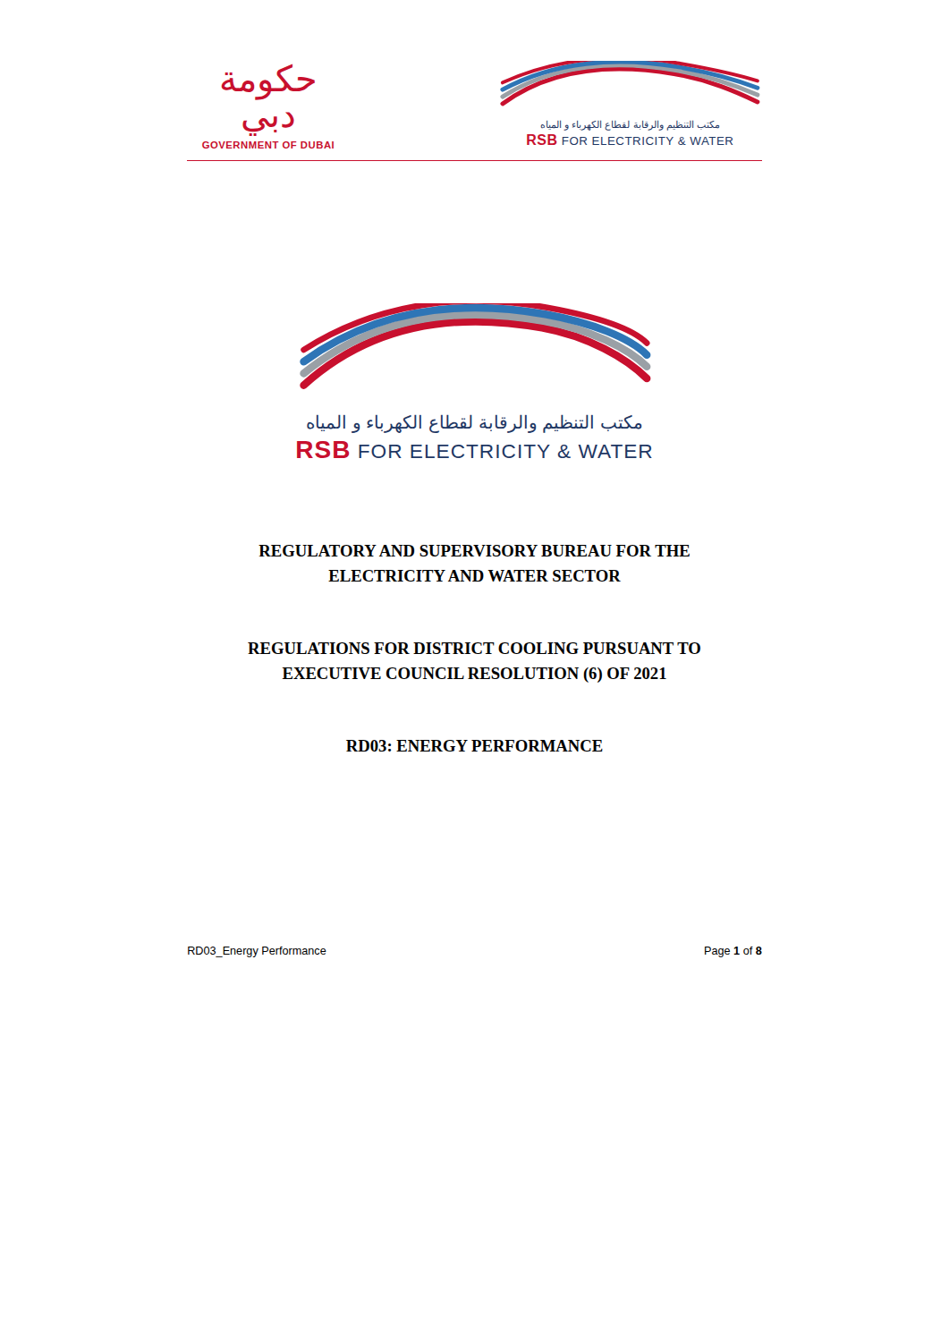حكومة دبي
GOVERNMENT OF DUBAI
مكتب التنظيم والرقابة لقطاع الكهرباء و المياه
RSB FOR ELECTRICITY & WATER
مكتب التنظيم والرقابة لقطاع الكهرباء و المياه
RSB FOR ELECTRICITY & WATER
Regulatory and Supervisory Bureau for the
Electricity and Water Sector
Regulations for District Cooling pursuant to
Executive Council Resolution (6) of 2021
RD03: Energy Performance
RD03_Energy Performance
Page 1 of 8